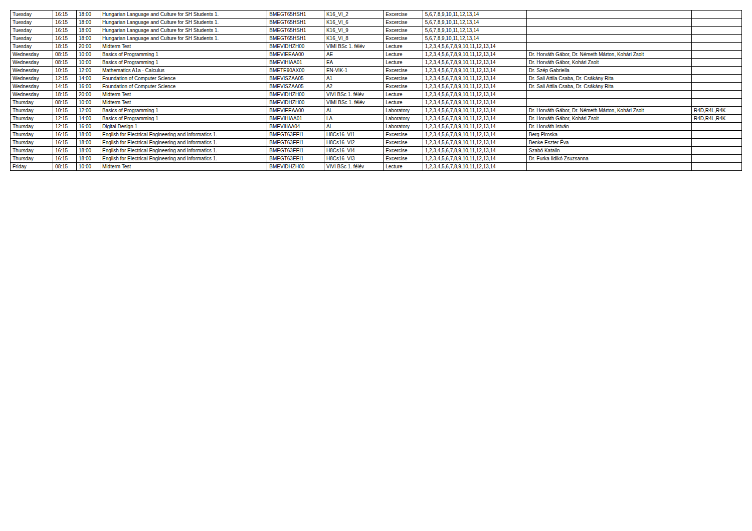| Tuesday | 16:15 | 18:00 | Hungarian Language and Culture for SH Students 1. | BMEGT65HSH1 | K16_VI_2 | Excercise | 5,6,7,8,9,10,11,12,13,14 | | |
| Tuesday | 16:15 | 18:00 | Hungarian Language and Culture for SH Students 1. | BMEGT65HSH1 | K16_VI_6 | Excercise | 5,6,7,8,9,10,11,12,13,14 | | |
| Tuesday | 16:15 | 18:00 | Hungarian Language and Culture for SH Students 1. | BMEGT65HSH1 | K16_VI_9 | Excercise | 5,6,7,8,9,10,11,12,13,14 | | |
| Tuesday | 16:15 | 18:00 | Hungarian Language and Culture for SH Students 1. | BMEGT65HSH1 | K16_VI_8 | Excercise | 5,6,7,8,9,10,11,12,13,14 | | |
| Tuesday | 18:15 | 20:00 | Midterm Test | BMEVIDHZH00 | VIMI BSc 1. félév | Lecture | 1,2,3,4,5,6,7,8,9,10,11,12,13,14 | | |
| Wednesday | 08:15 | 10:00 | Basics of Programming 1 | BMEVIEEAA00 | AE | Lecture | 1,2,3,4,5,6,7,8,9,10,11,12,13,14 | Dr. Horváth Gábor, Dr. Németh Márton, Kohári Zsolt | |
| Wednesday | 08:15 | 10:00 | Basics of Programming 1 | BMEVIHIAA01 | EA | Lecture | 1,2,3,4,5,6,7,8,9,10,11,12,13,14 | Dr. Horváth Gábor, Kohári Zsolt | |
| Wednesday | 10:15 | 12:00 | Mathematics A1a - Calculus | BMETE90AX00 | EN-VIK-1 | Excercise | 1,2,3,4,5,6,7,8,9,10,11,12,13,14 | Dr. Szép Gabriella | |
| Wednesday | 12:15 | 14:00 | Foundation of Computer Science | BMEVISZAA05 | A1 | Excercise | 1,2,3,4,5,6,7,8,9,10,11,12,13,14 | Dr. Sali Attila Csaba, Dr. Csákány Rita | |
| Wednesday | 14:15 | 16:00 | Foundation of Computer Science | BMEVISZAA05 | A2 | Excercise | 1,2,3,4,5,6,7,8,9,10,11,12,13,14 | Dr. Sali Attila Csaba, Dr. Csákány Rita | |
| Wednesday | 18:15 | 20:00 | Midterm Test | BMEVIDHZH00 | VIVI BSc 1. félév | Lecture | 1,2,3,4,5,6,7,8,9,10,11,12,13,14 | | |
| Thursday | 08:15 | 10:00 | Midterm Test | BMEVIDHZH00 | VIMI BSc 1. félév | Lecture | 1,2,3,4,5,6,7,8,9,10,11,12,13,14 | | |
| Thursday | 10:15 | 12:00 | Basics of Programming 1 | BMEVIEEAA00 | AL | Laboratory | 1,2,3,4,5,6,7,8,9,10,11,12,13,14 | Dr. Horváth Gábor, Dr. Németh Márton, Kohári Zsolt | R4D,R4L,R4K |
| Thursday | 12:15 | 14:00 | Basics of Programming 1 | BMEVIHIAA01 | LA | Laboratory | 1,2,3,4,5,6,7,8,9,10,11,12,13,14 | Dr. Horváth Gábor, Kohári Zsolt | R4D,R4L,R4K |
| Thursday | 12:15 | 16:00 | Digital Design 1 | BMEVIIIAA04 | AL | Laboratory | 1,2,3,4,5,6,7,8,9,10,11,12,13,14 | Dr. Horváth István | |
| Thursday | 16:15 | 18:00 | English for Electrical Engineering and Informatics 1. | BMEGT63EEI1 | H8Cs16_VI1 | Excercise | 1,2,3,4,5,6,7,8,9,10,11,12,13,14 | Berg Piroska | |
| Thursday | 16:15 | 18:00 | English for Electrical Engineering and Informatics 1. | BMEGT63EEI1 | H8Cs16_VI2 | Excercise | 1,2,3,4,5,6,7,8,9,10,11,12,13,14 | Benke Eszter Éva | |
| Thursday | 16:15 | 18:00 | English for Electrical Engineering and Informatics 1. | BMEGT63EEI1 | H8Cs16_VI4 | Excercise | 1,2,3,4,5,6,7,8,9,10,11,12,13,14 | Szabó Katalin | |
| Thursday | 16:15 | 18:00 | English for Electrical Engineering and Informatics 1. | BMEGT63EEI1 | H8Cs16_VI3 | Excercise | 1,2,3,4,5,6,7,8,9,10,11,12,13,14 | Dr. Furka Ildikó Zsuzsanna | |
| Friday | 08:15 | 10:00 | Midterm Test | BMEVIDHZH00 | VIVI BSc 1. félév | Lecture | 1,2,3,4,5,6,7,8,9,10,11,12,13,14 | | |